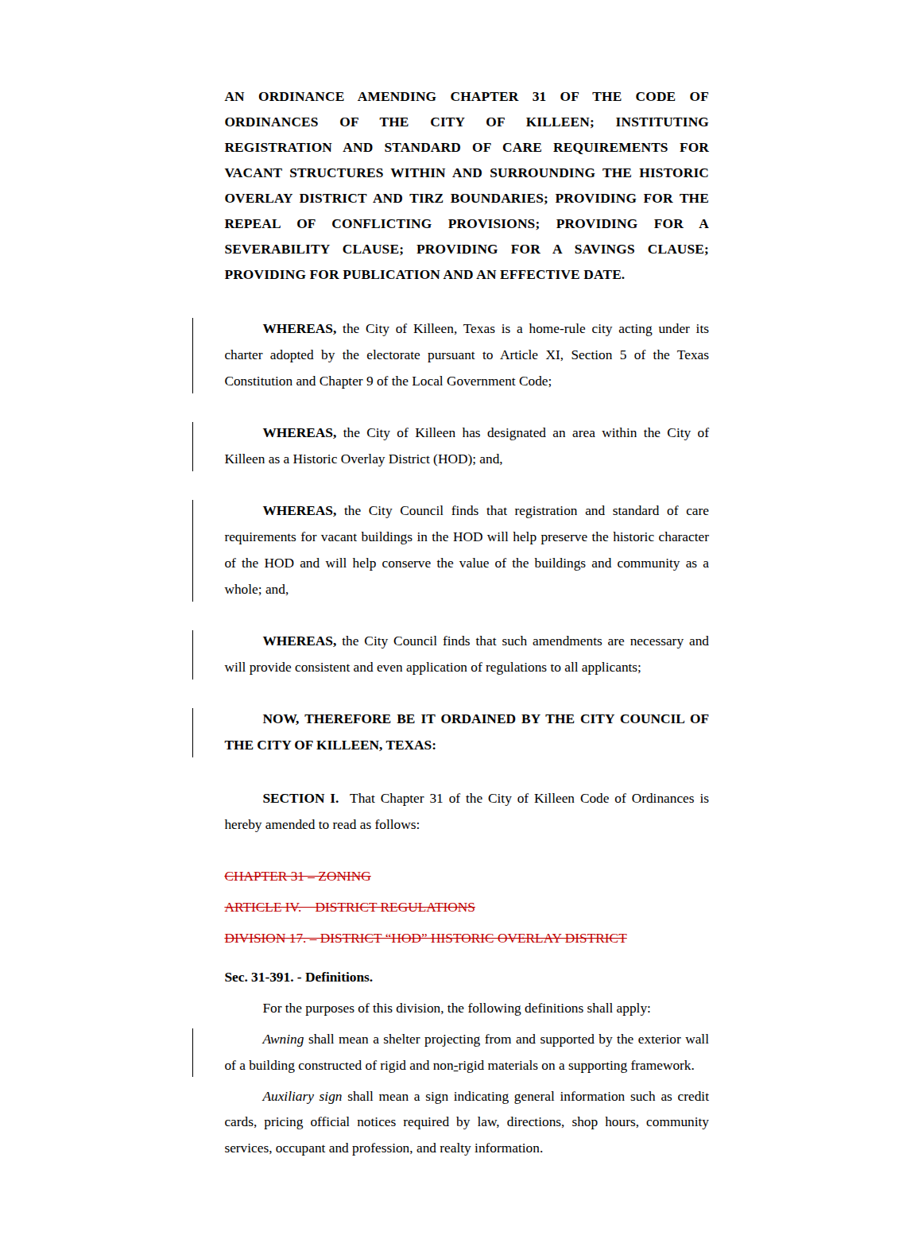An Ordinance Amending Chapter 31 of the Code of Ordinances of the City of Killeen; Instituting Registration and Standard of Care Requirements for Vacant Structures Within and Surrounding the Historic Overlay District and TIRZ Boundaries; Providing for the Repeal of Conflicting Provisions; Providing for a Severability Clause; Providing for a Savings Clause; Providing for Publication and an Effective Date.
WHEREAS, the City of Killeen, Texas is a home-rule city acting under its charter adopted by the electorate pursuant to Article XI, Section 5 of the Texas Constitution and Chapter 9 of the Local Government Code;
WHEREAS, the City of Killeen has designated an area within the City of Killeen as a Historic Overlay District (HOD); and,
WHEREAS, the City Council finds that registration and standard of care requirements for vacant buildings in the HOD will help preserve the historic character of the HOD and will help conserve the value of the buildings and community as a whole; and,
WHEREAS, the City Council finds that such amendments are necessary and will provide consistent and even application of regulations to all applicants;
Now, therefore be it ordained by the City Council of the City of Killeen, Texas:
SECTION I. That Chapter 31 of the City of Killeen Code of Ordinances is hereby amended to read as follows:
Chapter 31 – Zoning
Article IV. District Regulations
Division 17. – District “HOD” Historic Overlay District
Sec. 31-391. - Definitions.
For the purposes of this division, the following definitions shall apply:
Awning shall mean a shelter projecting from and supported by the exterior wall of a building constructed of rigid and non-rigid materials on a supporting framework.
Auxiliary sign shall mean a sign indicating general information such as credit cards, pricing official notices required by law, directions, shop hours, community services, occupant and profession, and realty information.